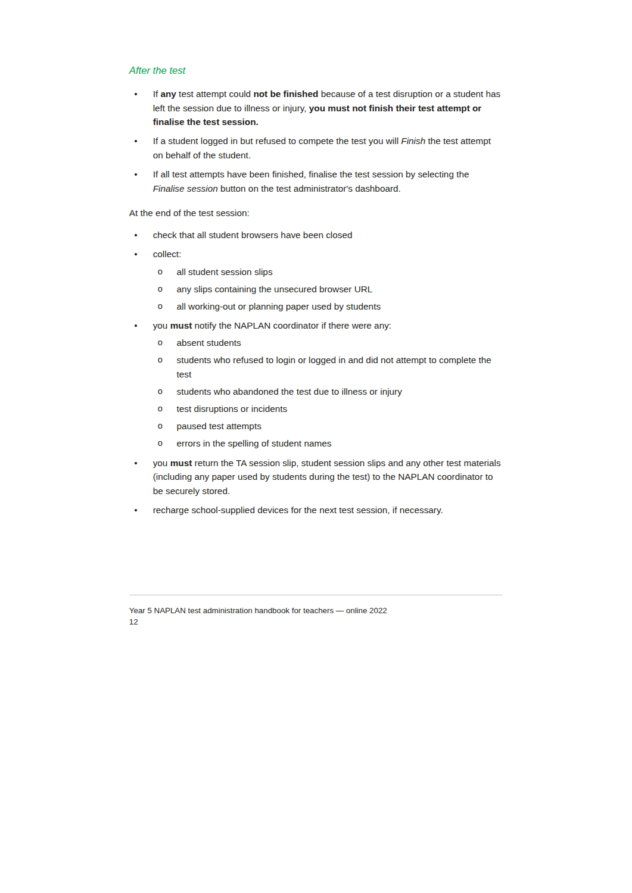After the test
If any test attempt could not be finished because of a test disruption or a student has left the session due to illness or injury, you must not finish their test attempt or finalise the test session.
If a student logged in but refused to compete the test you will Finish the test attempt on behalf of the student.
If all test attempts have been finished, finalise the test session by selecting the Finalise session button on the test administrator's dashboard.
At the end of the test session:
check that all student browsers have been closed
collect:
all student session slips
any slips containing the unsecured browser URL
all working-out or planning paper used by students
you must notify the NAPLAN coordinator if there were any:
absent students
students who refused to login or logged in and did not attempt to complete the test
students who abandoned the test due to illness or injury
test disruptions or incidents
paused test attempts
errors in the spelling of student names
you must return the TA session slip, student session slips and any other test materials (including any paper used by students during the test) to the NAPLAN coordinator to be securely stored.
recharge school-supplied devices for the next test session, if necessary.
Year 5 NAPLAN test administration handbook for teachers — online 2022 12